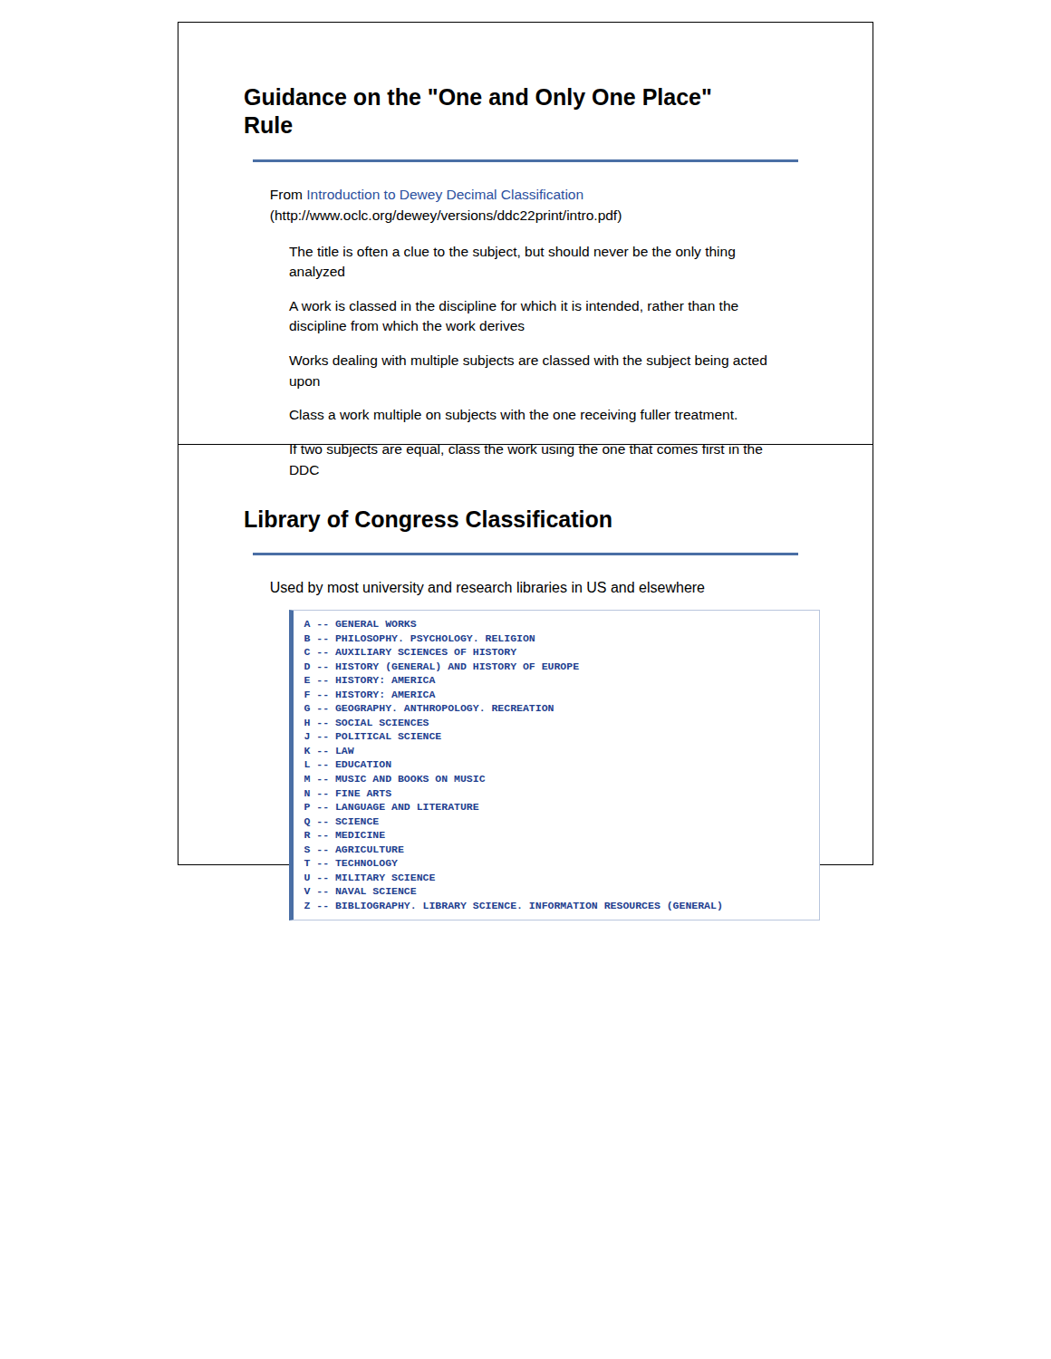Guidance on the "One and Only One Place"
Rule
From Introduction to Dewey Decimal Classification
(http://www.oclc.org/dewey/versions/ddc22print/intro.pdf)
The title is often a clue to the subject, but should never be the only thing analyzed
A work is classed in the discipline for which it is intended, rather than the discipline from which the work derives
Works dealing with multiple subjects are classed with the subject being acted upon
Class a work multiple on subjects with the one receiving fuller treatment.
If two subjects are equal, class the work using the one that comes first in the DDC
Library of Congress Classification
Used by most university and research libraries in US and elsewhere
A -- GENERAL WORKS
B -- PHILOSOPHY. PSYCHOLOGY. RELIGION
C -- AUXILIARY SCIENCES OF HISTORY
D -- HISTORY (GENERAL) AND HISTORY OF EUROPE
E -- HISTORY: AMERICA
F -- HISTORY: AMERICA
G -- GEOGRAPHY. ANTHROPOLOGY. RECREATION
H -- SOCIAL SCIENCES
J -- POLITICAL SCIENCE
K -- LAW
L -- EDUCATION
M -- MUSIC AND BOOKS ON MUSIC
N -- FINE ARTS
P -- LANGUAGE AND LITERATURE
Q -- SCIENCE
R -- MEDICINE
S -- AGRICULTURE
T -- TECHNOLOGY
U -- MILITARY SCIENCE
V -- NAVAL SCIENCE
Z -- BIBLIOGRAPHY. LIBRARY SCIENCE. INFORMATION RESOURCES (GENERAL)